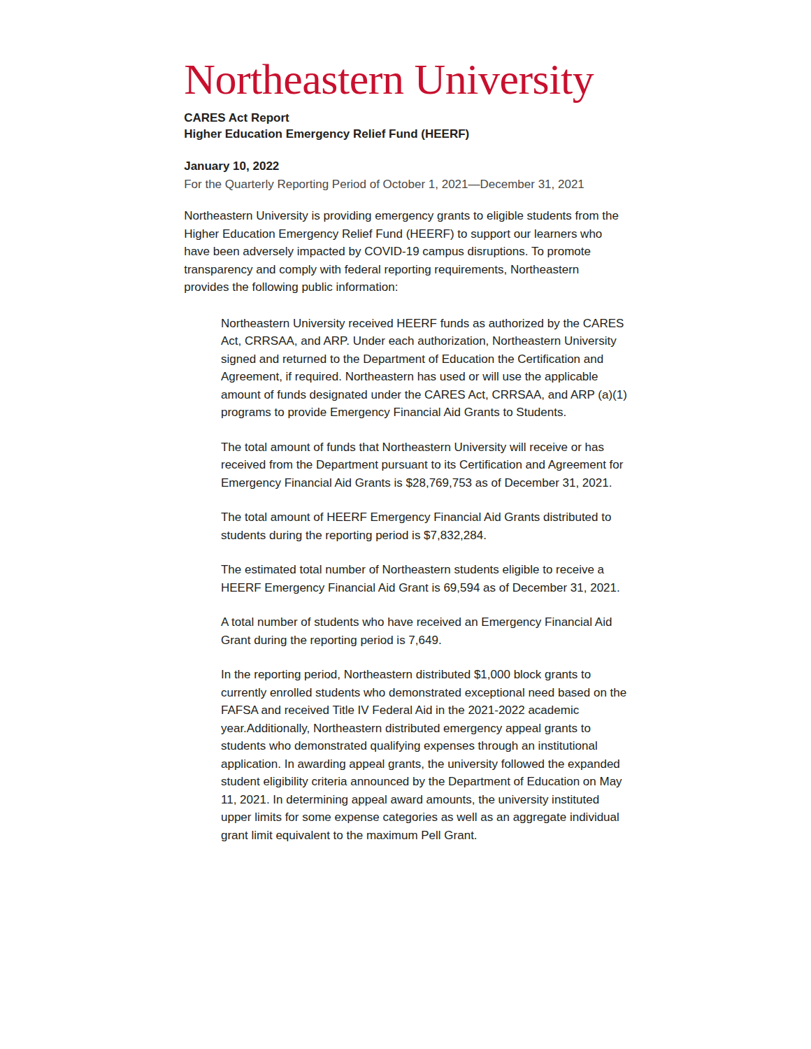Northeastern University
CARES Act Report
Higher Education Emergency Relief Fund (HEERF)
January 10, 2022
For the Quarterly Reporting Period of October 1, 2021—December 31, 2021
Northeastern University is providing emergency grants to eligible students from the Higher Education Emergency Relief Fund (HEERF) to support our learners who have been adversely impacted by COVID-19 campus disruptions. To promote transparency and comply with federal reporting requirements, Northeastern provides the following public information:
Northeastern University received HEERF funds as authorized by the CARES Act, CRRSAA, and ARP. Under each authorization, Northeastern University signed and returned to the Department of Education the Certification and Agreement, if required. Northeastern has used or will use the applicable amount of funds designated under the CARES Act, CRRSAA, and ARP (a)(1) programs to provide Emergency Financial Aid Grants to Students.
The total amount of funds that Northeastern University will receive or has received from the Department pursuant to its Certification and Agreement for Emergency Financial Aid Grants is $28,769,753 as of December 31, 2021.
The total amount of HEERF Emergency Financial Aid Grants distributed to students during the reporting period is $7,832,284.
The estimated total number of Northeastern students eligible to receive a HEERF Emergency Financial Aid Grant is 69,594 as of December 31, 2021.
A total number of students who have received an Emergency Financial Aid Grant during the reporting period is 7,649.
In the reporting period, Northeastern distributed $1,000 block grants to currently enrolled students who demonstrated exceptional need based on the FAFSA and received Title IV Federal Aid in the 2021-2022 academic year.Additionally, Northeastern distributed emergency appeal grants to students who demonstrated qualifying expenses through an institutional application. In awarding appeal grants, the university followed the expanded student eligibility criteria announced by the Department of Education on May 11, 2021. In determining appeal award amounts, the university instituted upper limits for some expense categories as well as an aggregate individual grant limit equivalent to the maximum Pell Grant.